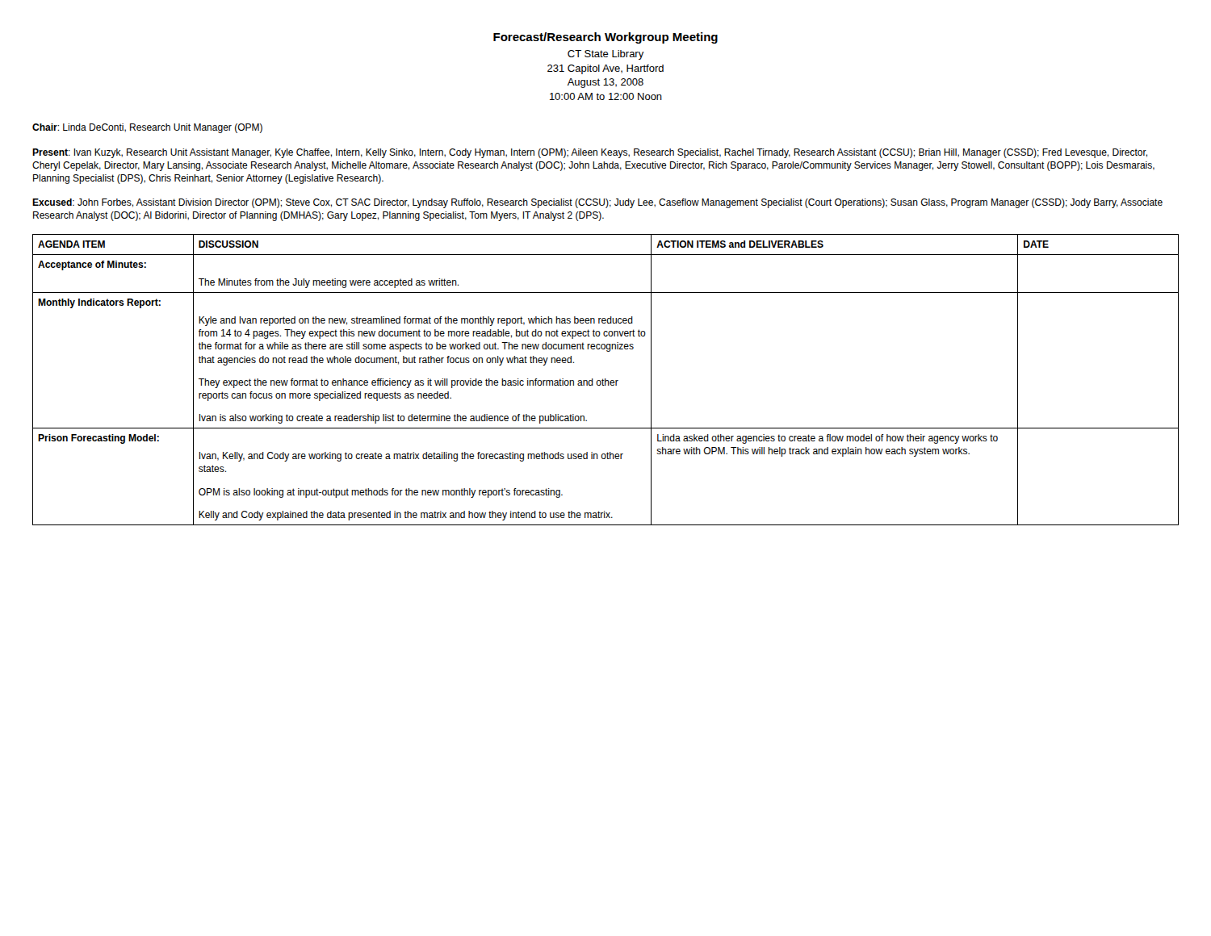Forecast/Research Workgroup Meeting
CT State Library
231 Capitol Ave, Hartford
August 13, 2008
10:00 AM to 12:00 Noon
Chair: Linda DeConti, Research Unit Manager (OPM)
Present: Ivan Kuzyk, Research Unit Assistant Manager, Kyle Chaffee, Intern, Kelly Sinko, Intern, Cody Hyman, Intern (OPM); Aileen Keays, Research Specialist, Rachel Tirnady, Research Assistant (CCSU); Brian Hill, Manager (CSSD); Fred Levesque, Director, Cheryl Cepelak, Director, Mary Lansing, Associate Research Analyst, Michelle Altomare, Associate Research Analyst (DOC); John Lahda, Executive Director, Rich Sparaco, Parole/Community Services Manager, Jerry Stowell, Consultant (BOPP); Lois Desmarais, Planning Specialist (DPS), Chris Reinhart, Senior Attorney (Legislative Research).
Excused: John Forbes, Assistant Division Director (OPM); Steve Cox, CT SAC Director, Lyndsay Ruffolo, Research Specialist (CCSU); Judy Lee, Caseflow Management Specialist (Court Operations); Susan Glass, Program Manager (CSSD); Jody Barry, Associate Research Analyst (DOC); Al Bidorini, Director of Planning (DMHAS); Gary Lopez, Planning Specialist, Tom Myers, IT Analyst 2 (DPS).
| AGENDA ITEM | DISCUSSION | ACTION ITEMS and DELIVERABLES | DATE |
| --- | --- | --- | --- |
| Acceptance of Minutes: | The Minutes from the July meeting were accepted as written. | | |
| Monthly Indicators Report: | Kyle and Ivan reported on the new, streamlined format of the monthly report, which has been reduced from 14 to 4 pages. They expect this new document to be more readable, but do not expect to convert to the format for a while as there are still some aspects to be worked out. The new document recognizes that agencies do not read the whole document, but rather focus on only what they need. They expect the new format to enhance efficiency as it will provide the basic information and other reports can focus on more specialized requests as needed. Ivan is also working to create a readership list to determine the audience of the publication. | | |
| Prison Forecasting Model: | Ivan, Kelly, and Cody are working to create a matrix detailing the forecasting methods used in other states. OPM is also looking at input-output methods for the new monthly report’s forecasting. Kelly and Cody explained the data presented in the matrix and how they intend to use the matrix. | Linda asked other agencies to create a flow model of how their agency works to share with OPM. This will help track and explain how each system works. | |